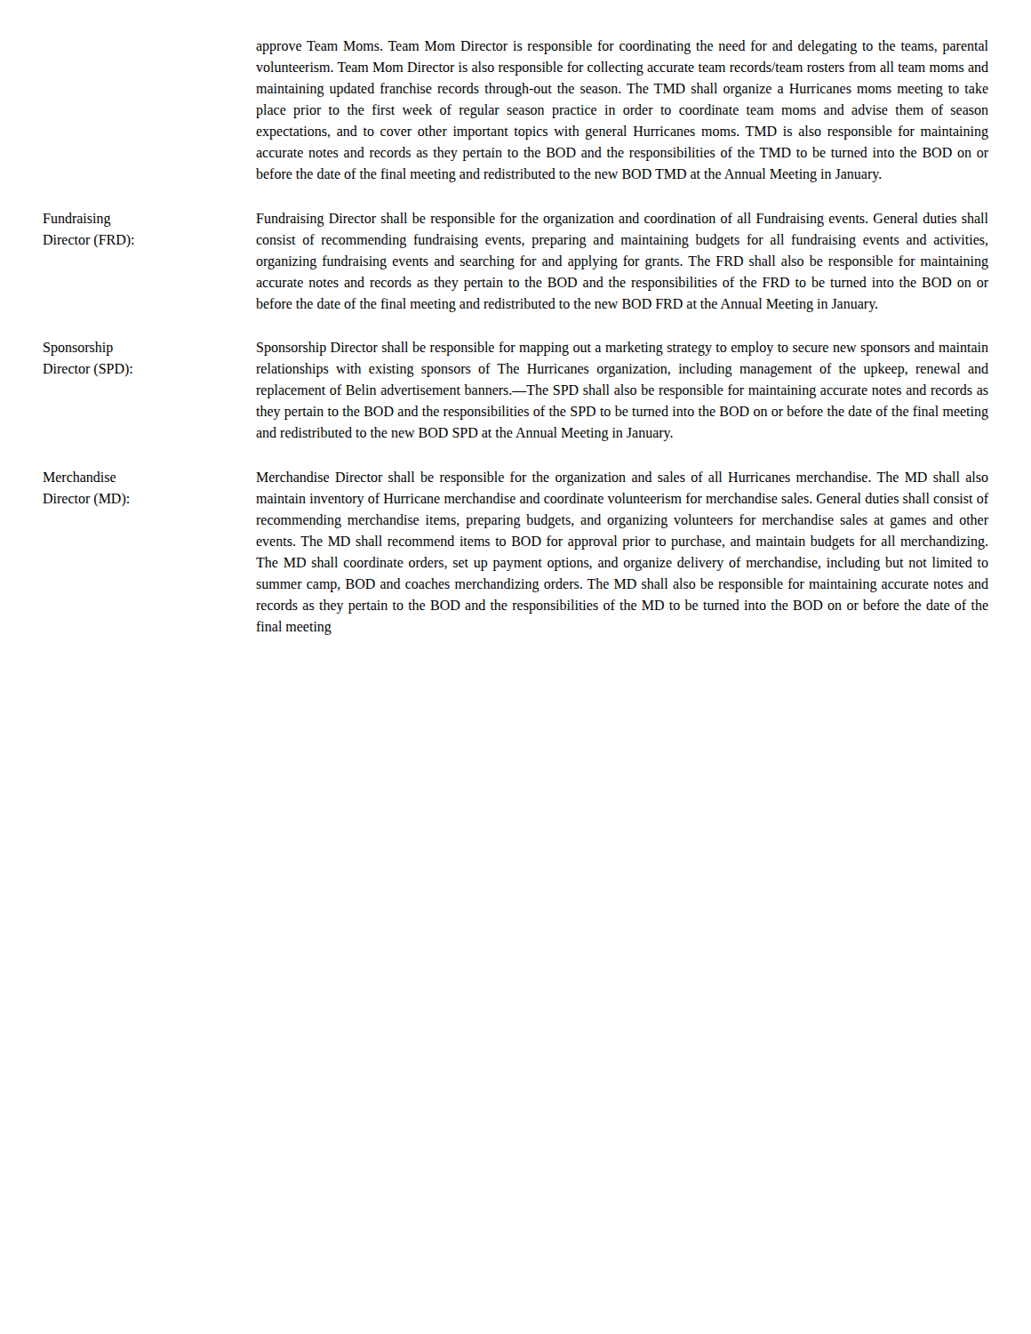approve Team Moms. Team Mom Director is responsible for coordinating the need for and delegating to the teams, parental volunteerism. Team Mom Director is also responsible for collecting accurate team records/team rosters from all team moms and maintaining updated franchise records through-out the season. The TMD shall organize a Hurricanes moms meeting to take place prior to the first week of regular season practice in order to coordinate team moms and advise them of season expectations, and to cover other important topics with general Hurricanes moms. TMD is also responsible for maintaining accurate notes and records as they pertain to the BOD and the responsibilities of the TMD to be turned into the BOD on or before the date of the final meeting and redistributed to the new BOD TMD at the Annual Meeting in January.
Fundraising Director (FRD):
Fundraising Director shall be responsible for the organization and coordination of all Fundraising events. General duties shall consist of recommending fundraising events, preparing and maintaining budgets for all fundraising events and activities, organizing fundraising events and searching for and applying for grants. The FRD shall also be responsible for maintaining accurate notes and records as they pertain to the BOD and the responsibilities of the FRD to be turned into the BOD on or before the date of the final meeting and redistributed to the new BOD FRD at the Annual Meeting in January.
Sponsorship Director (SPD):
Sponsorship Director shall be responsible for mapping out a marketing strategy to employ to secure new sponsors and maintain relationships with existing sponsors of The Hurricanes organization, including management of the upkeep, renewal and replacement of Belin advertisement banners.—The SPD shall also be responsible for maintaining accurate notes and records as they pertain to the BOD and the responsibilities of the SPD to be turned into the BOD on or before the date of the final meeting and redistributed to the new BOD SPD at the Annual Meeting in January.
Merchandise Director (MD):
Merchandise Director shall be responsible for the organization and sales of all Hurricanes merchandise. The MD shall also maintain inventory of Hurricane merchandise and coordinate volunteerism for merchandise sales. General duties shall consist of recommending merchandise items, preparing budgets, and organizing volunteers for merchandise sales at games and other events. The MD shall recommend items to BOD for approval prior to purchase, and maintain budgets for all merchandizing. The MD shall coordinate orders, set up payment options, and organize delivery of merchandise, including but not limited to summer camp, BOD and coaches merchandizing orders. The MD shall also be responsible for maintaining accurate notes and records as they pertain to the BOD and the responsibilities of the MD to be turned into the BOD on or before the date of the final meeting